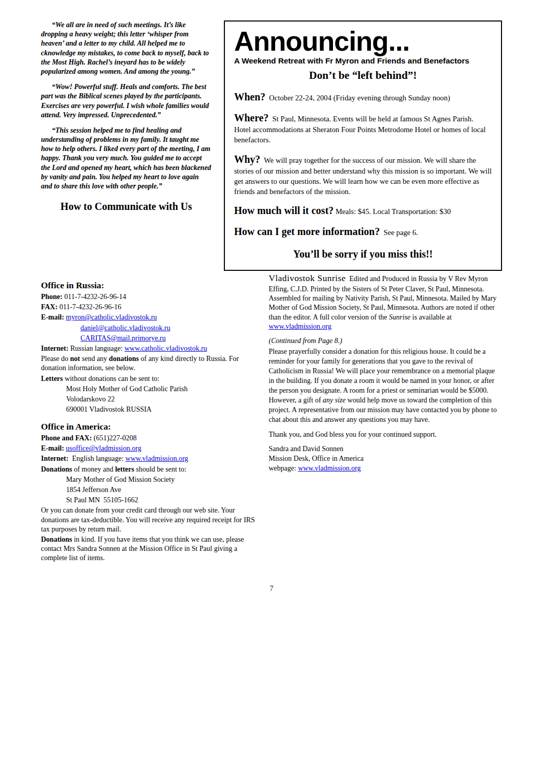“We all are in need of such meetings. It’s like dropping a heavy weight; this letter ‘whisper from heaven’ and a letter to my child. All helped me to cknowledge my mistakes, to come back to myself, back to the Most High. Rachel’s ineyard has to be widely popularized among women. And among the young.”
“Wow! Powerful stuff. Heals and comforts. The best part was the Biblical scenes played by the participants. Exercises are very powerful. I wish whole families would attend. Very impressed. Unprecedented.”
“This session helped me to find healing and understanding of problems in my family. It taught me how to help others. I liked every part of the meeting, I am happy. Thank you very much. You guided me to accept the Lord and opened my heart, which has been blackened by vanity and pain. You helped my heart to love again and to share this love with other people.”
How to Communicate with Us
Announcing...
A Weekend Retreat with Fr Myron and Friends and Benefactors
Don’t be “left behind”!
When? October 22-24, 2004 (Friday evening through Sunday noon)
Where? St Paul, Minnesota. Events will be held at famous St Agnes Parish. Hotel accommodations at Sheraton Four Points Metrodome Hotel or homes of local benefactors.
Why? We will pray together for the success of our mission. We will share the stories of our mission and better understand why this mission is so important. We will get answers to our questions. We will learn how we can be even more effective as friends and benefactors of the mission.
How much will it cost? Meals: $45. Local Transportation: $30
How can I get more information? See page 6.
You’ll be sorry if you miss this!!
Office in Russia:
Phone: 011-7-4232-26-96-14
FAX: 011-7-4232-26-96-16
E-mail: myron@catholic.vladivostok.ru
daniel@catholic.vladivostok.ru
CARITAS@mail.primorye.ru
Internet: Russian language: www.catholic.vladivostok.ru
Please do not send any donations of any kind directly to Russia. For donation information, see below.
Letters without donations can be sent to:
Most Holy Mother of God Catholic Parish
Volodarskovo 22
690001 Vladivostok RUSSIA
Office in America:
Phone and FAX: (651)227-0208
E-mail: usoffice@vladmission.org
Internet: English language: www.vladmission.org
Donations of money and letters should be sent to:
Mary Mother of God Mission Society
1854 Jefferson Ave
St Paul MN 55105-1662
Or you can donate from your credit card through our web site. Your donations are tax-deductible. You will receive any required receipt for IRS tax purposes by return mail.
Donations in kind. If you have items that you think we can use, please contact Mrs Sandra Sonnen at the Mission Office in St Paul giving a complete list of items.
Vladivostok Sunrise Edited and Produced in Russia by V Rev Myron Effing, C.J.D. Printed by the Sisters of St Peter Claver, St Paul, Minnesota. Assembled for mailing by Nativity Parish, St Paul, Minnesota. Mailed by Mary Mother of God Mission Society, St Paul, Minnesota. Authors are noted if other than the editor. A full color version of the Sunrise is available at www.vladmission.org
(Continued from Page 8.)
Please prayerfully consider a donation for this religious house. It could be a reminder for your family for generations that you gave to the revival of Catholicism in Russia! We will place your remembrance on a memorial plaque in the building. If you donate a room it would be named in your honor, or after the person you designate. A room for a priest or seminarian would be $5000. However, a gift of any size would help move us toward the completion of this project. A representative from our mission may have contacted you by phone to chat about this and answer any questions you may have.
Thank you, and God bless you for your continued support.
Sandra and David Sonnen
Mission Desk, Office in America
webpage: www.vladmission.org
7